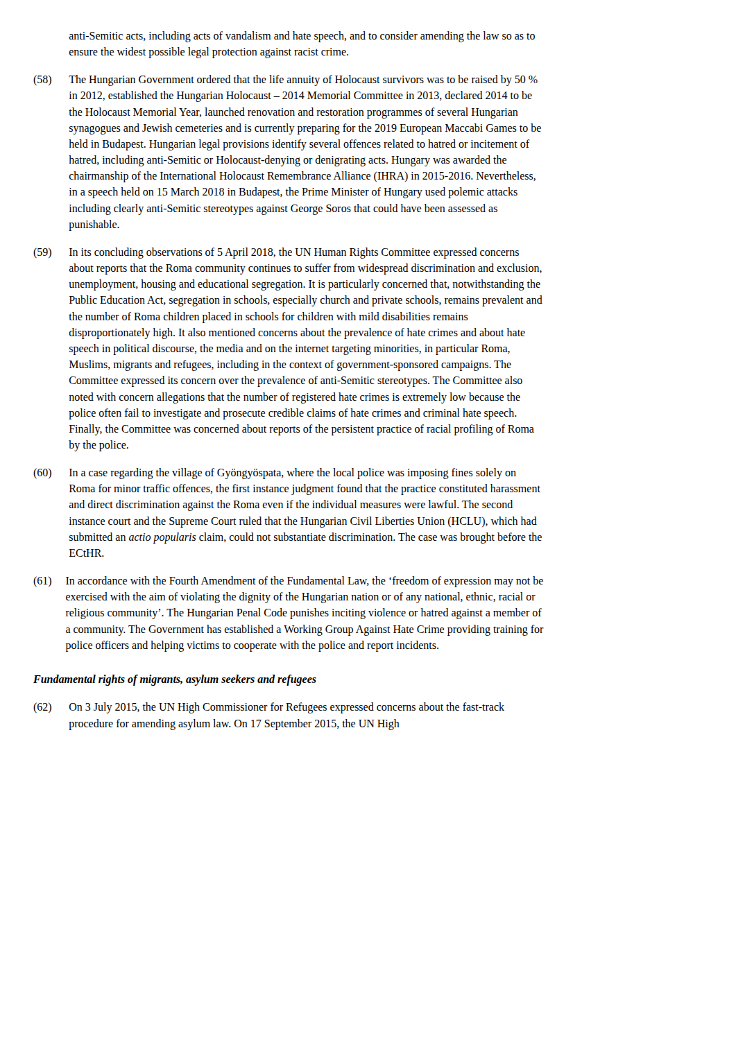anti-Semitic acts, including acts of vandalism and hate speech, and to consider amending the law so as to ensure the widest possible legal protection against racist crime.
(58) The Hungarian Government ordered that the life annuity of Holocaust survivors was to be raised by 50 % in 2012, established the Hungarian Holocaust – 2014 Memorial Committee in 2013, declared 2014 to be the Holocaust Memorial Year, launched renovation and restoration programmes of several Hungarian synagogues and Jewish cemeteries and is currently preparing for the 2019 European Maccabi Games to be held in Budapest. Hungarian legal provisions identify several offences related to hatred or incitement of hatred, including anti-Semitic or Holocaust-denying or denigrating acts. Hungary was awarded the chairmanship of the International Holocaust Remembrance Alliance (IHRA) in 2015-2016. Nevertheless, in a speech held on 15 March 2018 in Budapest, the Prime Minister of Hungary used polemic attacks including clearly anti-Semitic stereotypes against George Soros that could have been assessed as punishable.
(59) In its concluding observations of 5 April 2018, the UN Human Rights Committee expressed concerns about reports that the Roma community continues to suffer from widespread discrimination and exclusion, unemployment, housing and educational segregation. It is particularly concerned that, notwithstanding the Public Education Act, segregation in schools, especially church and private schools, remains prevalent and the number of Roma children placed in schools for children with mild disabilities remains disproportionately high. It also mentioned concerns about the prevalence of hate crimes and about hate speech in political discourse, the media and on the internet targeting minorities, in particular Roma, Muslims, migrants and refugees, including in the context of government-sponsored campaigns. The Committee expressed its concern over the prevalence of anti-Semitic stereotypes. The Committee also noted with concern allegations that the number of registered hate crimes is extremely low because the police often fail to investigate and prosecute credible claims of hate crimes and criminal hate speech. Finally, the Committee was concerned about reports of the persistent practice of racial profiling of Roma by the police.
(60) In a case regarding the village of Gyöngyöspata, where the local police was imposing fines solely on Roma for minor traffic offences, the first instance judgment found that the practice constituted harassment and direct discrimination against the Roma even if the individual measures were lawful. The second instance court and the Supreme Court ruled that the Hungarian Civil Liberties Union (HCLU), which had submitted an actio popularis claim, could not substantiate discrimination. The case was brought before the ECtHR.
(61) In accordance with the Fourth Amendment of the Fundamental Law, the ‘freedom of expression may not be exercised with the aim of violating the dignity of the Hungarian nation or of any national, ethnic, racial or religious community’. The Hungarian Penal Code punishes inciting violence or hatred against a member of a community. The Government has established a Working Group Against Hate Crime providing training for police officers and helping victims to cooperate with the police and report incidents.
Fundamental rights of migrants, asylum seekers and refugees
(62) On 3 July 2015, the UN High Commissioner for Refugees expressed concerns about the fast-track procedure for amending asylum law. On 17 September 2015, the UN High